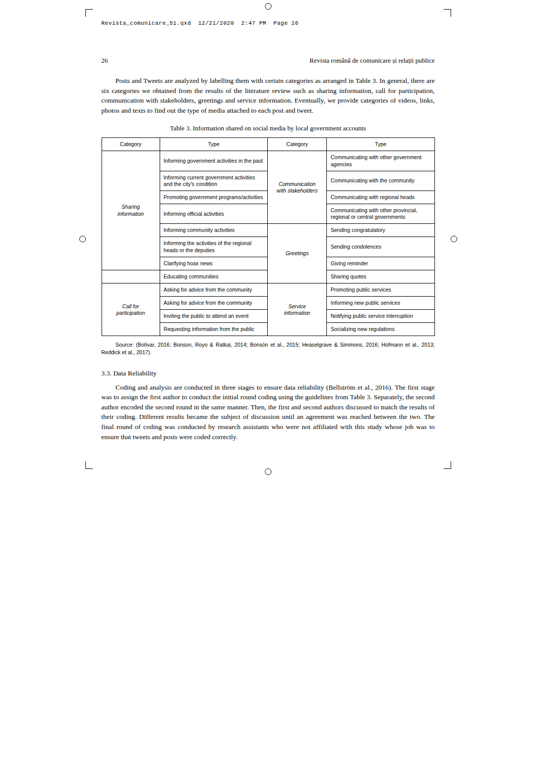Revista_comunicare_51.qxd 12/21/2020 2:47 PM Page 26
26 Revista română de comunicare și relații publice
Posts and Tweets are analyzed by labelling them with certain categories as arranged in Table 3. In general, there are six categories we obtained from the results of the literature review such as sharing information, call for participation, communication with stakeholders, greetings and service information. Eventually, we provide categories of videos, links, photos and texts to find out the type of media attached to each post and tweet.
Table 3. Information shared on social media by local government accounts
| Category | Type | Category | Type |
| --- | --- | --- | --- |
| Sharing information | Informing government activities in the past | Communication with stakeholders | Communicating with other government agencies |
| Informing current government activities and the city's condition | Communicating with the community |
| Promoting government programs/activities | Communicating with regional heads |
| Informing official activities | Communicating with other provincial, regional or central governments |
| Informing community activities | Greetings | Sending congratulatory |
| Informing the activities of the regional heads or the deputies | Sending condolences |
| Clarifying hoax news | Giving reminder |
| | Educating communities | Sharing quotes |
| Call for participation | Asking for advice from the community | Service information | Promoting public services |
| Asking for advice from the community | Informing new public services |
| Inviting the public to attend an event | Notifying public service interruption |
| Requesting information from the public | Socializing new regulations |
Source: (Bolívar, 2016; Bonson, Royo & Ratkai, 2014; Bonsón et al., 2015; Heaselgrave & Simmons, 2016; Hofmann et al., 2013; Reddick et al., 2017).
3.3. Data Reliability
Coding and analysis are conducted in three stages to ensure data reliability (Bellström et al., 2016). The first stage was to assign the first author to conduct the initial round coding using the guidelines from Table 3. Separately, the second author encoded the second round in the same manner. Then, the first and second authors discussed to match the results of their coding. Different results became the subject of discussion until an agreement was reached between the two. The final round of coding was conducted by research assistants who were not affiliated with this study whose job was to ensure that tweets and posts were coded correctly.